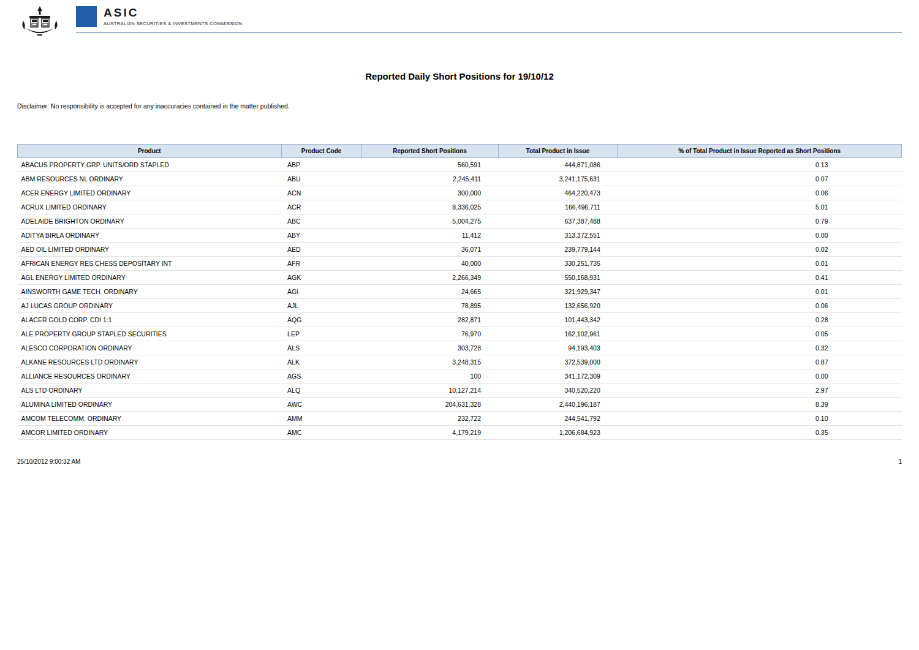ASIC
AUSTRALIAN SECURITIES & INVESTMENTS COMMISSION
Reported Daily Short Positions for 19/10/12
Disclaimer: No responsibility is accepted for any inaccuracies contained in the matter published.
| Product | Product Code | Reported Short Positions | Total Product in Issue | % of Total Product in Issue Reported as Short Positions |
| --- | --- | --- | --- | --- |
| ABACUS PROPERTY GRP. UNITS/ORD STAPLED | ABP | 560,591 | 444,871,086 | 0.13 |
| ABM RESOURCES NL ORDINARY | ABU | 2,245,411 | 3,241,175,631 | 0.07 |
| ACER ENERGY LIMITED ORDINARY | ACN | 300,000 | 464,220,473 | 0.06 |
| ACRUX LIMITED ORDINARY | ACR | 8,336,025 | 166,496,711 | 5.01 |
| ADELAIDE BRIGHTON ORDINARY | ABC | 5,004,275 | 637,387,488 | 0.79 |
| ADITYA BIRLA ORDINARY | ABY | 11,412 | 313,372,551 | 0.00 |
| AED OIL LIMITED ORDINARY | AED | 36,071 | 239,779,144 | 0.02 |
| AFRICAN ENERGY RES CHESS DEPOSITARY INT | AFR | 40,000 | 330,251,735 | 0.01 |
| AGL ENERGY LIMITED ORDINARY | AGK | 2,266,349 | 550,168,931 | 0.41 |
| AINSWORTH GAME TECH. ORDINARY | AGI | 24,665 | 321,929,347 | 0.01 |
| AJ LUCAS GROUP ORDINARY | AJL | 78,895 | 132,656,920 | 0.06 |
| ALACER GOLD CORP. CDI 1:1 | AQG | 282,871 | 101,443,342 | 0.28 |
| ALE PROPERTY GROUP STAPLED SECURITIES | LEP | 76,970 | 162,102,961 | 0.05 |
| ALESCO CORPORATION ORDINARY | ALS | 303,728 | 94,193,403 | 0.32 |
| ALKANE RESOURCES LTD ORDINARY | ALK | 3,248,315 | 372,539,000 | 0.87 |
| ALLIANCE RESOURCES ORDINARY | AGS | 100 | 341,172,309 | 0.00 |
| ALS LTD ORDINARY | ALQ | 10,127,214 | 340,520,220 | 2.97 |
| ALUMINA LIMITED ORDINARY | AWC | 204,631,328 | 2,440,196,187 | 8.39 |
| AMCOM TELECOMM. ORDINARY | AMM | 232,722 | 244,541,792 | 0.10 |
| AMCOR LIMITED ORDINARY | AMC | 4,179,219 | 1,206,684,923 | 0.35 |
25/10/2012 9:00:32 AM 1